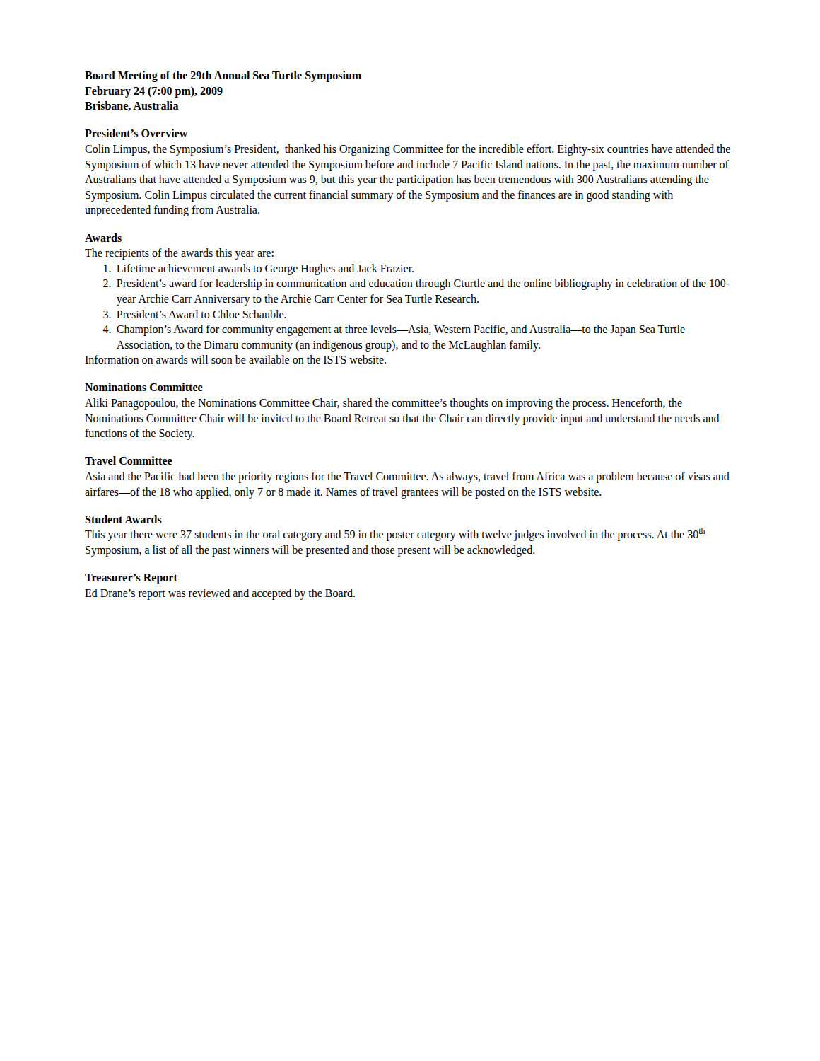Board Meeting of the 29th Annual Sea Turtle Symposium
February 24 (7:00 pm), 2009
Brisbane, Australia
President’s Overview
Colin Limpus, the Symposium’s President, thanked his Organizing Committee for the incredible effort. Eighty-six countries have attended the Symposium of which 13 have never attended the Symposium before and include 7 Pacific Island nations. In the past, the maximum number of Australians that have attended a Symposium was 9, but this year the participation has been tremendous with 300 Australians attending the Symposium. Colin Limpus circulated the current financial summary of the Symposium and the finances are in good standing with unprecedented funding from Australia.
Awards
The recipients of the awards this year are:
Lifetime achievement awards to George Hughes and Jack Frazier.
President’s award for leadership in communication and education through Cturtle and the online bibliography in celebration of the 100-year Archie Carr Anniversary to the Archie Carr Center for Sea Turtle Research.
President’s Award to Chloe Schauble.
Champion’s Award for community engagement at three levels—Asia, Western Pacific, and Australia—to the Japan Sea Turtle Association, to the Dimaru community (an indigenous group), and to the McLaughlan family.
Information on awards will soon be available on the ISTS website.
Nominations Committee
Aliki Panagopoulou, the Nominations Committee Chair, shared the committee’s thoughts on improving the process. Henceforth, the Nominations Committee Chair will be invited to the Board Retreat so that the Chair can directly provide input and understand the needs and functions of the Society.
Travel Committee
Asia and the Pacific had been the priority regions for the Travel Committee. As always, travel from Africa was a problem because of visas and airfares—of the 18 who applied, only 7 or 8 made it. Names of travel grantees will be posted on the ISTS website.
Student Awards
This year there were 37 students in the oral category and 59 in the poster category with twelve judges involved in the process. At the 30th Symposium, a list of all the past winners will be presented and those present will be acknowledged.
Treasurer’s Report
Ed Drane’s report was reviewed and accepted by the Board.